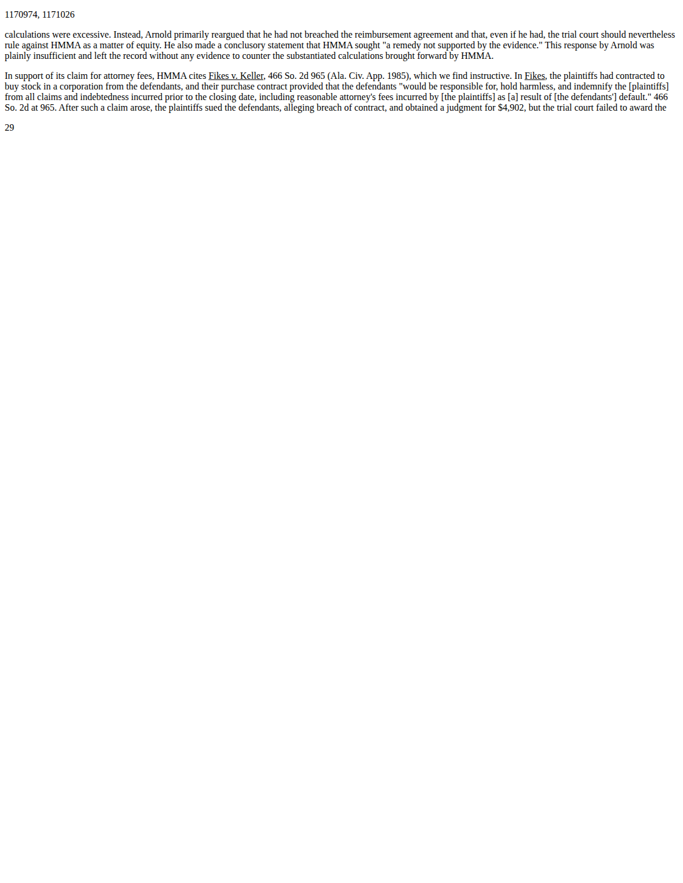1170974, 1171026
calculations were excessive. Instead, Arnold primarily reargued that he had not breached the reimbursement agreement and that, even if he had, the trial court should nevertheless rule against HMMA as a matter of equity. He also made a conclusory statement that HMMA sought "a remedy not supported by the evidence." This response by Arnold was plainly insufficient and left the record without any evidence to counter the substantiated calculations brought forward by HMMA.
In support of its claim for attorney fees, HMMA cites Fikes v. Keller, 466 So. 2d 965 (Ala. Civ. App. 1985), which we find instructive. In Fikes, the plaintiffs had contracted to buy stock in a corporation from the defendants, and their purchase contract provided that the defendants "would be responsible for, hold harmless, and indemnify the [plaintiffs] from all claims and indebtedness incurred prior to the closing date, including reasonable attorney's fees incurred by [the plaintiffs] as [a] result of [the defendants'] default." 466 So. 2d at 965. After such a claim arose, the plaintiffs sued the defendants, alleging breach of contract, and obtained a judgment for $4,902, but the trial court failed to award the
29